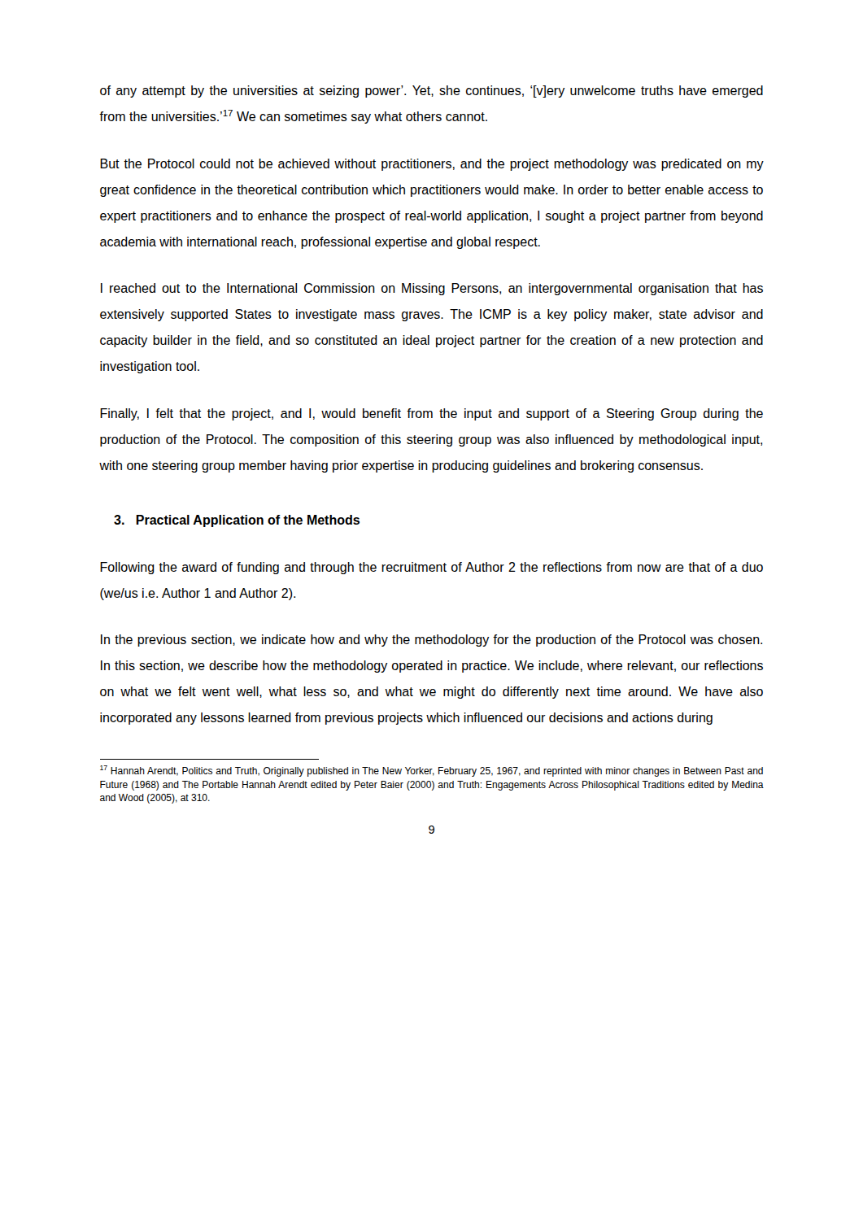of any attempt by the universities at seizing power’. Yet, she continues, ‘[v]ery unwelcome truths have emerged from the universities.’17 We can sometimes say what others cannot.
But the Protocol could not be achieved without practitioners, and the project methodology was predicated on my great confidence in the theoretical contribution which practitioners would make. In order to better enable access to expert practitioners and to enhance the prospect of real-world application, I sought a project partner from beyond academia with international reach, professional expertise and global respect.
I reached out to the International Commission on Missing Persons, an intergovernmental organisation that has extensively supported States to investigate mass graves. The ICMP is a key policy maker, state advisor and capacity builder in the field, and so constituted an ideal project partner for the creation of a new protection and investigation tool.
Finally, I felt that the project, and I, would benefit from the input and support of a Steering Group during the production of the Protocol. The composition of this steering group was also influenced by methodological input, with one steering group member having prior expertise in producing guidelines and brokering consensus.
3. Practical Application of the Methods
Following the award of funding and through the recruitment of Author 2 the reflections from now are that of a duo (we/us i.e. Author 1 and Author 2).
In the previous section, we indicate how and why the methodology for the production of the Protocol was chosen. In this section, we describe how the methodology operated in practice. We include, where relevant, our reflections on what we felt went well, what less so, and what we might do differently next time around. We have also incorporated any lessons learned from previous projects which influenced our decisions and actions during
17 Hannah Arendt, Politics and Truth, Originally published in The New Yorker, February 25, 1967, and reprinted with minor changes in Between Past and Future (1968) and The Portable Hannah Arendt edited by Peter Baier (2000) and Truth: Engagements Across Philosophical Traditions edited by Medina and Wood (2005), at 310.
9